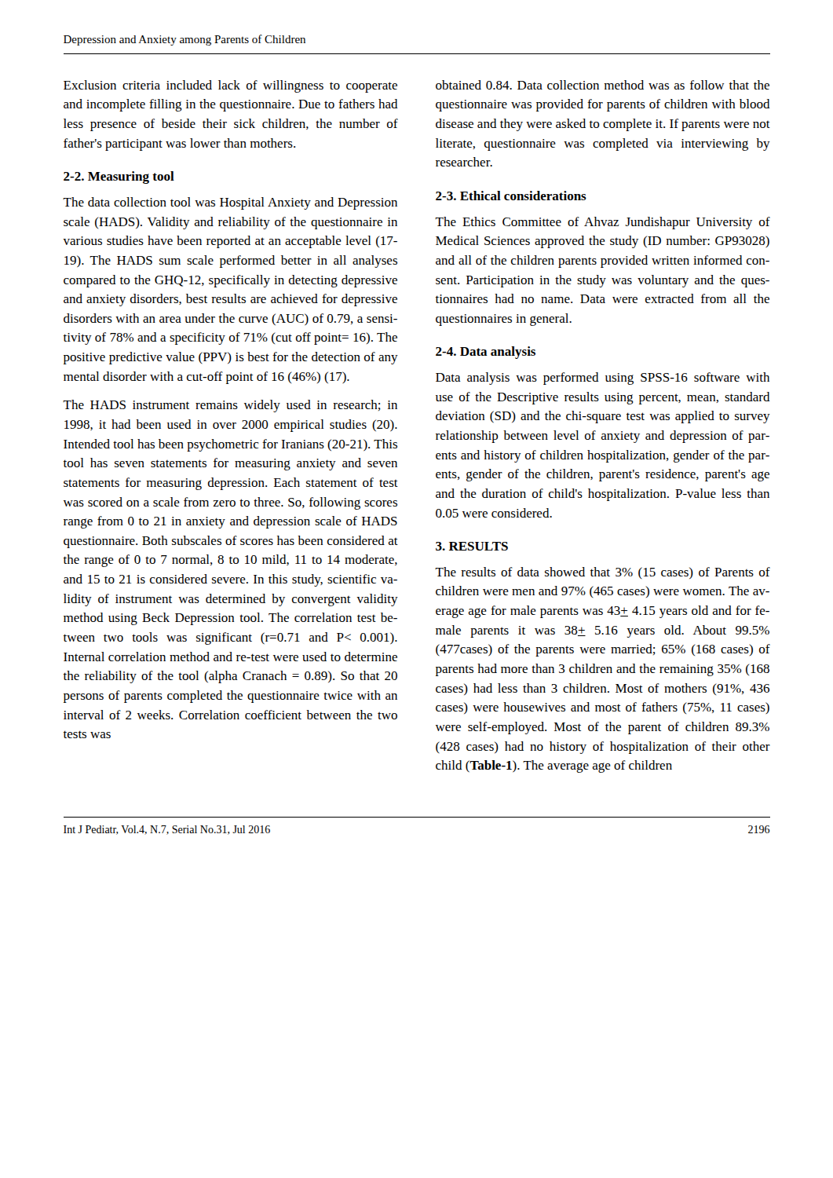Depression and Anxiety among Parents of Children
Exclusion criteria included lack of willingness to cooperate and incomplete filling in the questionnaire. Due to fathers had less presence of beside their sick children, the number of father's participant was lower than mothers.
2-2. Measuring tool
The data collection tool was Hospital Anxiety and Depression scale (HADS). Validity and reliability of the questionnaire in various studies have been reported at an acceptable level (17-19). The HADS sum scale performed better in all analyses compared to the GHQ-12, specifically in detecting depressive and anxiety disorders, best results are achieved for depressive disorders with an area under the curve (AUC) of 0.79, a sensitivity of 78% and a specificity of 71% (cut off point= 16). The positive predictive value (PPV) is best for the detection of any mental disorder with a cut-off point of 16 (46%) (17).
The HADS instrument remains widely used in research; in 1998, it had been used in over 2000 empirical studies (20). Intended tool has been psychometric for Iranians (20-21). This tool has seven statements for measuring anxiety and seven statements for measuring depression. Each statement of test was scored on a scale from zero to three. So, following scores range from 0 to 21 in anxiety and depression scale of HADS questionnaire. Both subscales of scores has been considered at the range of 0 to 7 normal, 8 to 10 mild, 11 to 14 moderate, and 15 to 21 is considered severe. In this study, scientific validity of instrument was determined by convergent validity method using Beck Depression tool. The correlation test between two tools was significant (r=0.71 and P< 0.001). Internal correlation method and re-test were used to determine the reliability of the tool (alpha Cranach = 0.89). So that 20 persons of parents completed the questionnaire twice with an interval of 2 weeks. Correlation coefficient between the two tests was
obtained 0.84. Data collection method was as follow that the questionnaire was provided for parents of children with blood disease and they were asked to complete it. If parents were not literate, questionnaire was completed via interviewing by researcher.
2-3. Ethical considerations
The Ethics Committee of Ahvaz Jundishapur University of Medical Sciences approved the study (ID number: GP93028) and all of the children parents provided written informed consent. Participation in the study was voluntary and the questionnaires had no name. Data were extracted from all the questionnaires in general.
2-4. Data analysis
Data analysis was performed using SPSS-16 software with use of the Descriptive results using percent, mean, standard deviation (SD) and the chi-square test was applied to survey relationship between level of anxiety and depression of parents and history of children hospitalization, gender of the parents, gender of the children, parent's residence, parent's age and the duration of child's hospitalization. P-value less than 0.05 were considered.
3. RESULTS
The results of data showed that 3% (15 cases) of Parents of children were men and 97% (465 cases) were women. The average age for male parents was 43+ 4.15 years old and for female parents it was 38+ 5.16 years old. About 99.5% (477cases) of the parents were married; 65% (168 cases) of parents had more than 3 children and the remaining 35% (168 cases) had less than 3 children. Most of mothers (91%, 436 cases) were housewives and most of fathers (75%, 11 cases) were self-employed. Most of the parent of children 89.3% (428 cases) had no history of hospitalization of their other child (Table-1). The average age of children
Int J Pediatr, Vol.4, N.7, Serial No.31, Jul 2016 2196